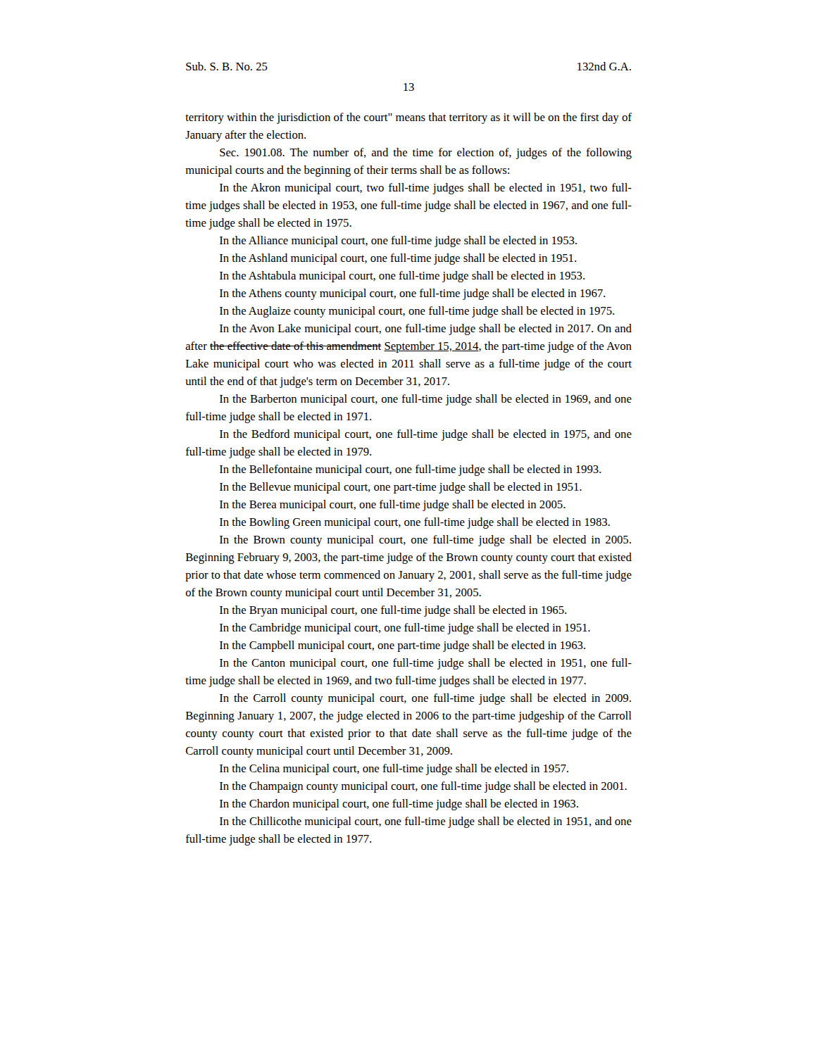Sub. S. B. No. 25
132nd G.A.
13
territory within the jurisdiction of the court" means that territory as it will be on the first day of January after the election.
Sec. 1901.08. The number of, and the time for election of, judges of the following municipal courts and the beginning of their terms shall be as follows:
In the Akron municipal court, two full-time judges shall be elected in 1951, two full-time judges shall be elected in 1953, one full-time judge shall be elected in 1967, and one full-time judge shall be elected in 1975.
In the Alliance municipal court, one full-time judge shall be elected in 1953.
In the Ashland municipal court, one full-time judge shall be elected in 1951.
In the Ashtabula municipal court, one full-time judge shall be elected in 1953.
In the Athens county municipal court, one full-time judge shall be elected in 1967.
In the Auglaize county municipal court, one full-time judge shall be elected in 1975.
In the Avon Lake municipal court, one full-time judge shall be elected in 2017. On and after the effective date of this amendment September 15, 2014, the part-time judge of the Avon Lake municipal court who was elected in 2011 shall serve as a full-time judge of the court until the end of that judge's term on December 31, 2017.
In the Barberton municipal court, one full-time judge shall be elected in 1969, and one full-time judge shall be elected in 1971.
In the Bedford municipal court, one full-time judge shall be elected in 1975, and one full-time judge shall be elected in 1979.
In the Bellefontaine municipal court, one full-time judge shall be elected in 1993.
In the Bellevue municipal court, one part-time judge shall be elected in 1951.
In the Berea municipal court, one full-time judge shall be elected in 2005.
In the Bowling Green municipal court, one full-time judge shall be elected in 1983.
In the Brown county municipal court, one full-time judge shall be elected in 2005. Beginning February 9, 2003, the part-time judge of the Brown county county court that existed prior to that date whose term commenced on January 2, 2001, shall serve as the full-time judge of the Brown county municipal court until December 31, 2005.
In the Bryan municipal court, one full-time judge shall be elected in 1965.
In the Cambridge municipal court, one full-time judge shall be elected in 1951.
In the Campbell municipal court, one part-time judge shall be elected in 1963.
In the Canton municipal court, one full-time judge shall be elected in 1951, one full-time judge shall be elected in 1969, and two full-time judges shall be elected in 1977.
In the Carroll county municipal court, one full-time judge shall be elected in 2009. Beginning January 1, 2007, the judge elected in 2006 to the part-time judgeship of the Carroll county county court that existed prior to that date shall serve as the full-time judge of the Carroll county municipal court until December 31, 2009.
In the Celina municipal court, one full-time judge shall be elected in 1957.
In the Champaign county municipal court, one full-time judge shall be elected in 2001.
In the Chardon municipal court, one full-time judge shall be elected in 1963.
In the Chillicothe municipal court, one full-time judge shall be elected in 1951, and one full-time judge shall be elected in 1977.